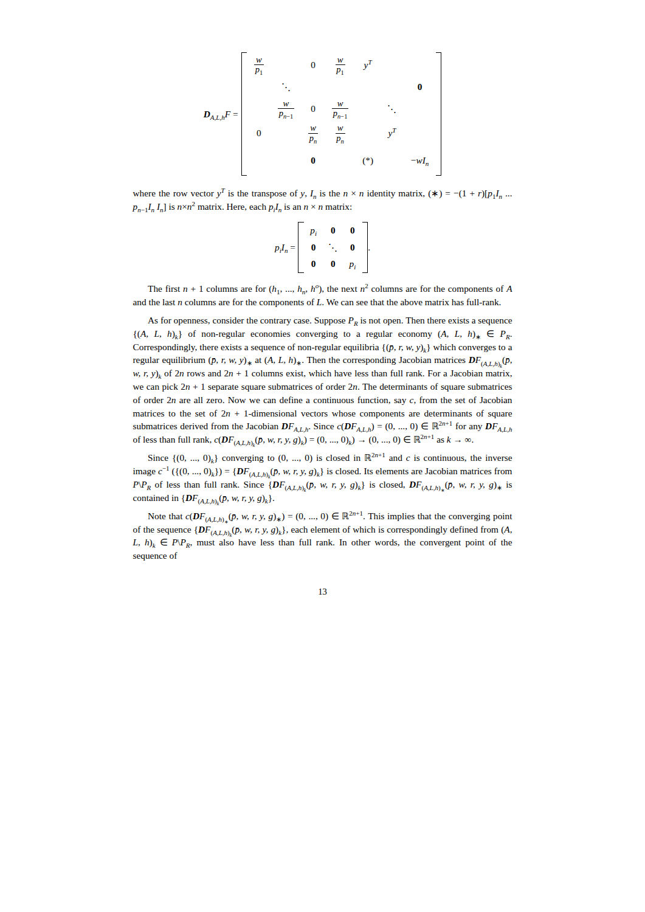DA,L,hF =
| w p 1 | | 0 | w p 1 | y T | | |
| | ⋱ | | | | | 0 |
| | w p n −1 | 0 | w p n −1 | | ⋱ | |
| 0 | | w p n | w p n | | y T | |
| | | 0 | | (*) | | − wI n |
where the row vector yT is the transpose of y, In is the n × n identity matrix, (∗) = −(1 + r)[p1In ... pn−1In In] is n×n2 matrix. Here, each piIn is an n × n matrix:
piIn =
| p i | 0 | 0 |
| 0 | ⋱ | 0 |
| 0 | 0 | p i |
.
The first n + 1 columns are for (h1, ..., hn, ho), the next n2 columns are for the components of A and the last n columns are for the components of L. We can see that the above matrix has full-rank.
As for openness, consider the contrary case. Suppose PR is not open. Then there exists a sequence {(A, L, h)k} of non-regular economies converging to a regular economy (A, L, h)∗ ∈ PR. Correspondingly, there exists a sequence of non-regular equilibria {(p̄, r, w, y)k} which converges to a regular equilibrium (p̄, r, w, y)∗ at (A, L, h)∗. Then the corresponding Jacobian matrices DF(A,L,h)k(p̄, w, r, y)k of 2n rows and 2n + 1 columns exist, which have less than full rank. For a Jacobian matrix, we can pick 2n + 1 separate square submatrices of order 2n. The determinants of square submatrices of order 2n are all zero. Now we can define a continuous function, say c, from the set of Jacobian matrices to the set of 2n + 1-dimensional vectors whose components are determinants of square submatrices derived from the Jacobian DFA,L,h. Since c(DFA,L,h) = (0, ..., 0) ∈ ℝ2n+1 for any DFA,L,h of less than full rank, c(DF(A,L,h)k(p̄, w, r, y, g)k) = (0, ..., 0)k) → (0, ..., 0) ∈ ℝ2n+1 as k → ∞.
Since {(0, ..., 0)k} converging to (0, ..., 0) is closed in ℝ2n+1 and c is continuous, the inverse image c−1 ({(0, ..., 0)k}) = {DF(A,L,h)k(p̄, w, r, y, g)k} is closed. Its elements are Jacobian matrices from P\PR of less than full rank. Since {DF(A,L,h)k(p̄, w, r, y, g)k} is closed, DF(A,L,h)∗(p̄, w, r, y, g)∗ is contained in {DF(A,L,h)k(p̄, w, r, y, g)k}.
Note that c(DF(A,L,h)∗(p̄, w, r, y, g)∗) = (0, ..., 0) ∈ ℝ2n+1. This implies that the converging point of the sequence {DF(A,L,h)k(p̄, w, r, y, g)k}, each element of which is correspondingly defined from (A, L, h)k ∈ P\PR, must also have less than full rank. In other words, the convergent point of the sequence of
13